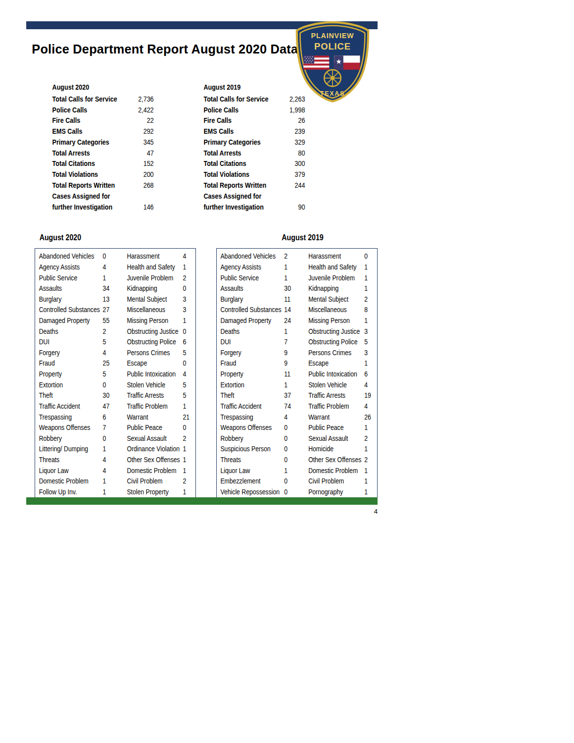Police Department Report August 2020 Data
PLAINVIEW POLICE TEXAS
August 2020
| Total Calls for Service | 2,736 |
| Police Calls | 2,422 |
| Fire Calls | 22 |
| EMS Calls | 292 |
| Primary Categories | 345 |
| Total Arrests | 47 |
| Total Citations | 152 |
| Total Violations | 200 |
| Total Reports Written | 268 |
| Cases Assigned for further Investigation | 146 |
August 2019
| Total Calls for Service | 2,263 |
| Police Calls | 1,998 |
| Fire Calls | 26 |
| EMS Calls | 239 |
| Primary Categories | 329 |
| Total Arrests | 80 |
| Total Citations | 300 |
| Total Violations | 379 |
| Total Reports Written | 244 |
| Cases Assigned for further Investigation | 90 |
August 2020 August 2019
| Abandoned Vehicles | 0 | Harassment | 4 |
| Agency Assists | 4 | Health and Safety | 1 |
| Public Service | 1 | Juvenile Problem | 2 |
| Assaults | 34 | Kidnapping | 0 |
| Burglary | 13 | Mental Subject | 3 |
| Controlled Substances | 27 | Miscellaneous | 3 |
| Damaged Property | 55 | Missing Person | 1 |
| Deaths | 2 | Obstructing Justice | 0 |
| DUI | 5 | Obstructing Police | 6 |
| Forgery | 4 | Persons Crimes | 5 |
| Fraud | 25 | Escape | 0 |
| Property | 5 | Public Intoxication | 4 |
| Extortion | 0 | Stolen Vehicle | 5 |
| Theft | 30 | Traffic Arrests | 5 |
| Traffic Accident | 47 | Traffic Problem | 1 |
| Trespassing | 6 | Warrant | 21 |
| Weapons Offenses | 7 | Public Peace | 0 |
| Robbery | 0 | Sexual Assault | 2 |
| Littering/ Dumping | 1 | Ordinance Violation | 1 |
| Threats | 4 | Other Sex Offenses | 1 |
| Liquor Law | 4 | Domestic Problem | 1 |
| Domestic Problem | 1 | Civil Problem | 2 |
| Follow Up Inv. | 1 | Stolen Property | 1 |
| Abandoned Vehicles | 2 | Harassment | 0 |
| Agency Assists | 1 | Health and Safety | 1 |
| Public Service | 1 | Juvenile Problem | 1 |
| Assaults | 30 | Kidnapping | 1 |
| Burglary | 11 | Mental Subject | 2 |
| Controlled Substances | 14 | Miscellaneous | 8 |
| Damaged Property | 24 | Missing Person | 1 |
| Deaths | 1 | Obstructing Justice | 3 |
| DUI | 7 | Obstructing Police | 5 |
| Forgery | 9 | Persons Crimes | 3 |
| Fraud | 9 | Escape | 1 |
| Property | 11 | Public Intoxication | 6 |
| Extortion | 1 | Stolen Vehicle | 4 |
| Theft | 37 | Traffic Arrests | 19 |
| Traffic Accident | 74 | Traffic Problem | 4 |
| Trespassing | 4 | Warrant | 26 |
| Weapons Offenses | 0 | Public Peace | 1 |
| Robbery | 0 | Sexual Assault | 2 |
| Suspicious Person | 0 | Homicide | 1 |
| Threats | 0 | Other Sex Offenses | 2 |
| Liquor Law | 1 | Domestic Problem | 1 |
| Embezzlement | 0 | Civil Problem | 1 |
| Vehicle Repossession | 0 | Pornography | 1 |
4